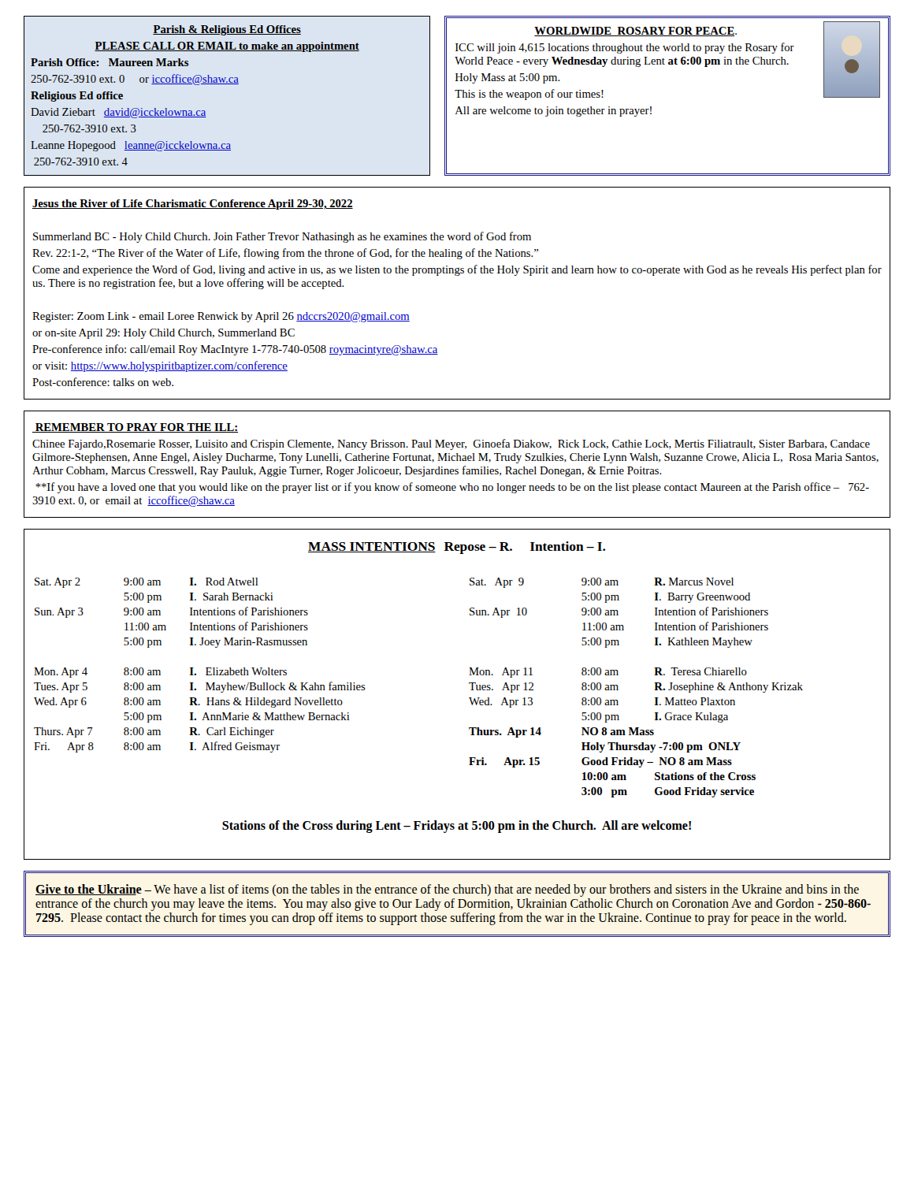Parish & Religious Ed Offices
PLEASE CALL OR EMAIL to make an appointment
Parish Office: Maureen Marks
250-762-3910 ext. 0 or iccoffice@shaw.ca
Religious Ed office
David Ziebart david@icckelowna.ca
250-762-3910 ext. 3
Leanne Hopegood leanne@icckelowna.ca
250-762-3910 ext. 4
WORLDWIDE ROSARY FOR PEACE.
ICC will join 4,615 locations throughout the world to pray the Rosary for World Peace - every Wednesday during Lent at 6:00 pm in the Church.
Holy Mass at 5:00 pm.
This is the weapon of our times!
All are welcome to join together in prayer!
Jesus the River of Life Charismatic Conference April 29-30, 2022
Summerland BC - Holy Child Church. Join Father Trevor Nathasingh as he examines the word of God from
Rev. 22:1-2, “The River of the Water of Life, flowing from the throne of God, for the healing of the Nations.”
Come and experience the Word of God, living and active in us, as we listen to the promptings of the Holy Spirit and learn how to co-operate with God as he reveals His perfect plan for us. There is no registration fee, but a love offering will be accepted.
Register: Zoom Link - email Loree Renwick by April 26 ndccrs2020@gmail.com
or on-site April 29: Holy Child Church, Summerland BC
Pre-conference info: call/email Roy MacIntyre 1-778-740-0508 roymacintyre@shaw.ca
or visit: https://www.holyspiritbaptizer.com/conference
Post-conference: talks on web.
REMEMBER TO PRAY FOR THE ILL:
Chinee Fajardo,Rosemarie Rosser, Luisito and Crispin Clemente, Nancy Brisson. Paul Meyer, Ginoefa Diakow, Rick Lock, Cathie Lock, Mertis Filiatrault, Sister Barbara, Candace Gilmore-Stephensen, Anne Engel, Aisley Ducharme, Tony Lunelli, Catherine Fortunat, Michael M, Trudy Szulkies, Cherie Lynn Walsh, Suzanne Crowe, Alicia L, Rosa Maria Santos, Arthur Cobham, Marcus Cresswell, Ray Pauluk, Aggie Turner, Roger Jolicoeur, Desjardines families, Rachel Donegan, & Ernie Poitras.
**If you have a loved one that you would like on the prayer list or if you know of someone who no longer needs to be on the list please contact Maureen at the Parish office – 762-3910 ext. 0, or email at iccoffice@shaw.ca
MASS INTENTIONS Repose – R. Intention – I.
| Sat. Apr 2 | 9:00 am | I. Rod Atwell |
| | 5:00 pm | I . Sarah Bernacki |
| Sun . Apr 3 | 9:00 am | Intentions of Parishioners |
| | 11:00 am | Intentions of Parishioners |
| | 5:00 pm | I . Joey Marin-Rasmussen |
| Mon. Apr 4 | 8:00 am | I. Elizabeth Wolters |
| Tues. Apr 5 | 8:00 am | I. Mayhew/Bullock & Kahn families |
| Wed. Apr 6 | 8:00 am | R . Hans & Hildegard Novelletto |
| | 5:00 pm | I. AnnMarie & Matthew Bernacki |
| Thurs. Apr 7 | 8:00 am | R . Carl Eichinger |
| Fri. Apr 8 | 8:00 am | I . Alfred Geismayr |
| Sat. Apr 9 | 9:00 am | R. Marcus Novel |
| | 5:00 pm | I . Barry Greenwood |
| Sun. Apr 10 | 9:00 am | Intention of Parishioners |
| | 11:00 am | Intention of Parishioners |
| | 5:00 pm | I. Kathleen Mayhew |
| Mon. Apr 11 | 8:00 am | R . Teresa Chiarello |
| Tues. Apr 12 | 8:00 am | R. Josephine & Anthony Krizak |
| Wed. Apr 13 | 8:00 am | I . Matteo Plaxton |
| | 5:00 pm | I. Grace Kulaga |
| Thurs. Apr 14 | NO 8 am Mass |
| | Holy Thursday -7:00 pm ONLY |
| Fri. Apr. 15 | Good Friday – NO 8 am Mass |
| | 10:00 am | Stations of the Cross |
| | 3:00 pm | Good Friday service |
Stations of the Cross during Lent – Fridays at 5:00 pm in the Church. All are welcome!
Give to the Ukrain e – We have a list of items (on the tables in the entrance of the church) that are needed by our brothers and sisters in the Ukraine and bins in the entrance of the church you may leave the items. You may also give to Our Lady of Dormition, Ukrainian Catholic Church on Coronation Ave and Gordon - 250-860-7295. Please contact the church for times you can drop off items to support those suffering from the war in the Ukraine. Continue to pray for peace in the world.